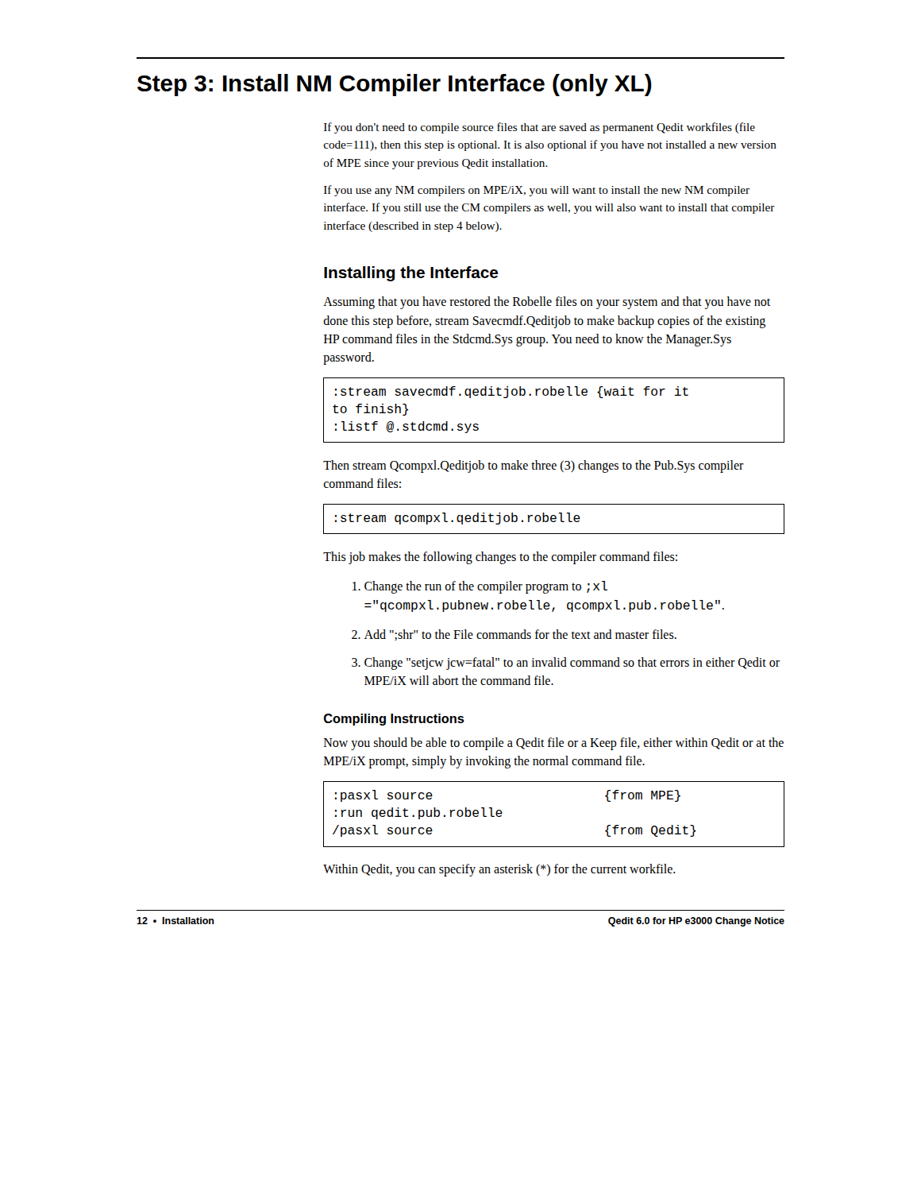Step 3: Install NM Compiler Interface (only XL)
If you don't need to compile source files that are saved as permanent Qedit workfiles (file code=111), then this step is optional. It is also optional if you have not installed a new version of MPE since your previous Qedit installation.
If you use any NM compilers on MPE/iX, you will want to install the new NM compiler interface. If you still use the CM compilers as well, you will also want to install that compiler interface (described in step 4 below).
Installing the Interface
Assuming that you have restored the Robelle files on your system and that you have not done this step before, stream Savecmdf.Qeditjob to make backup copies of the existing HP command files in the Stdcmd.Sys group. You need to know the Manager.Sys password.
:stream savecmdf.qeditjob.robelle {wait for it
to finish}
:listf @.stdcmd.sys
Then stream Qcompxl.Qeditjob to make three (3) changes to the Pub.Sys compiler command files:
:stream qcompxl.qeditjob.robelle
This job makes the following changes to the compiler command files:
Change the run of the compiler program to ;xl ="qcompxl.pubnew.robelle, qcompxl.pub.robelle".
Add ";shr" to the File commands for the text and master files.
Change "setjcw jcw=fatal" to an invalid command so that errors in either Qedit or MPE/iX will abort the command file.
Compiling Instructions
Now you should be able to compile a Qedit file or a Keep file, either within Qedit or at the MPE/iX prompt, simply by invoking the normal command file.
:pasxl source                      {from MPE}
:run qedit.pub.robelle
/pasxl source                      {from Qedit}
Within Qedit, you can specify an asterisk (*) for the current workfile.
12 • Installation
Qedit 6.0 for HP e3000 Change Notice